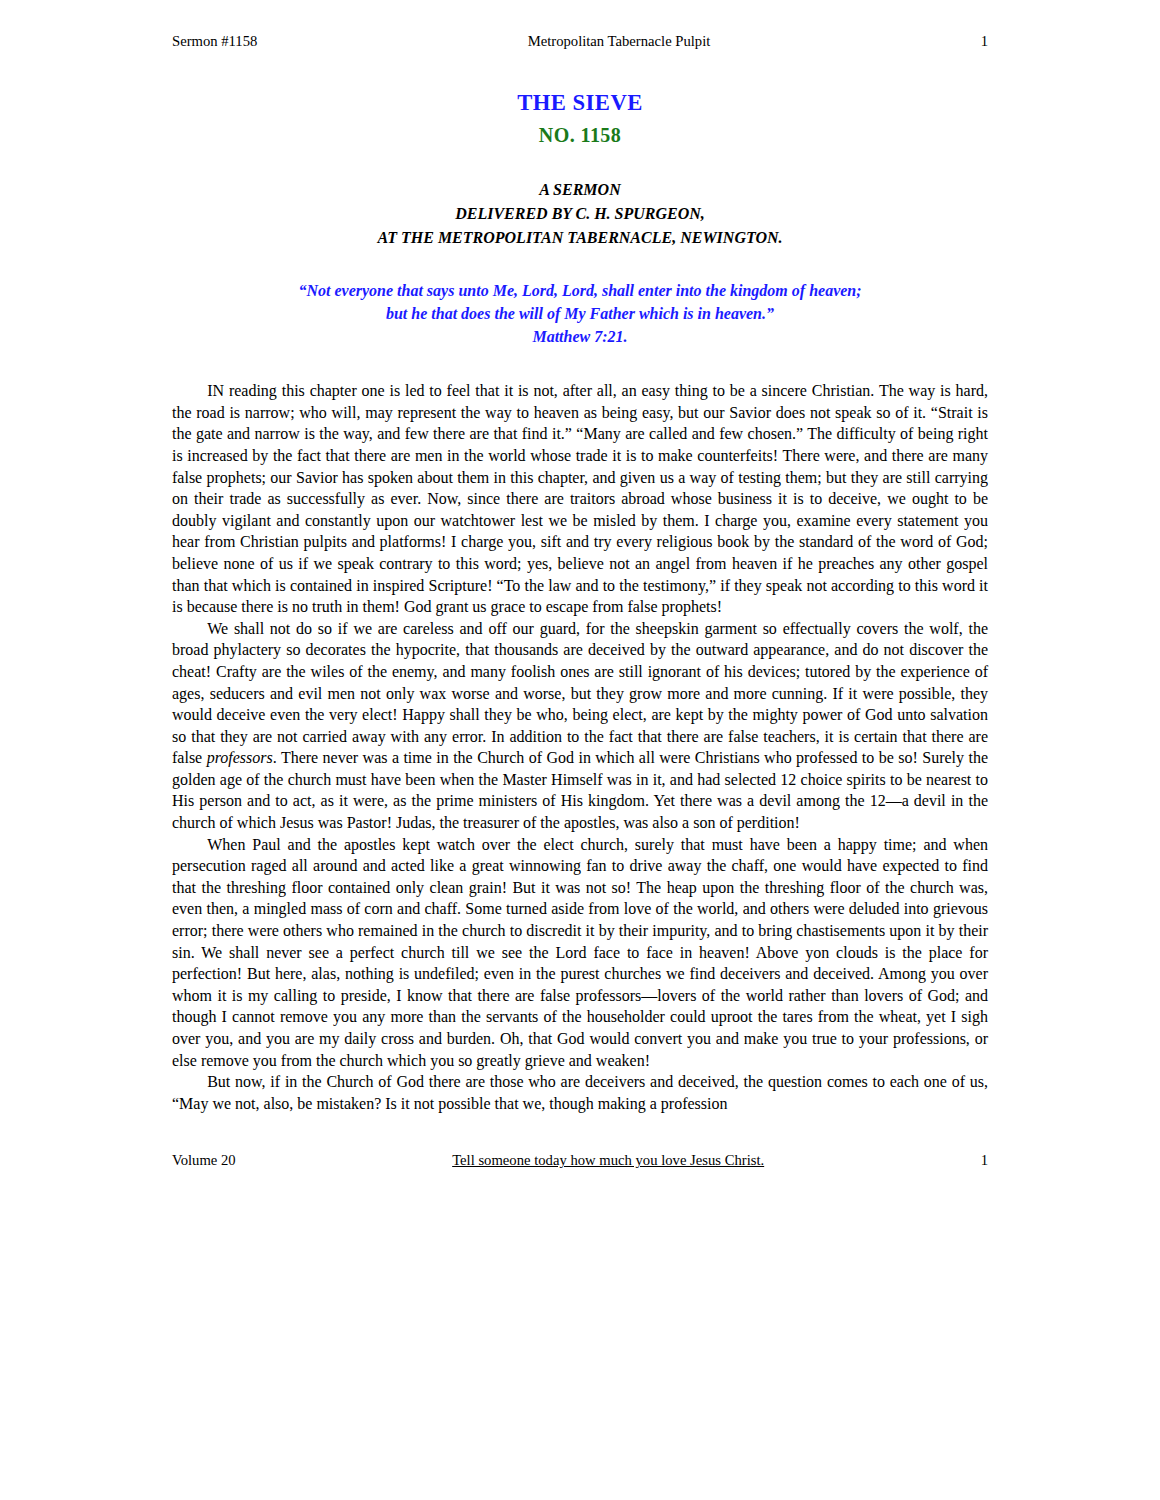Sermon #1158
Metropolitan Tabernacle Pulpit
1
THE SIEVENO. 1158
A SERMON
DELIVERED BY C. H. SPURGEON,
AT THE METROPOLITAN TABERNACLE, NEWINGTON.
“Not everyone that says unto Me, Lord, Lord, shall enter into the kingdom of heaven;
but he that does the will of My Father which is in heaven.”
Matthew 7:21.
IN reading this chapter one is led to feel that it is not, after all, an easy thing to be a sincere Christian. The way is hard, the road is narrow; who will, may represent the way to heaven as being easy, but our Savior does not speak so of it. “Strait is the gate and narrow is the way, and few there are that find it.” “Many are called and few chosen.” The difficulty of being right is increased by the fact that there are men in the world whose trade it is to make counterfeits! There were, and there are many false prophets; our Savior has spoken about them in this chapter, and given us a way of testing them; but they are still carrying on their trade as successfully as ever. Now, since there are traitors abroad whose business it is to deceive, we ought to be doubly vigilant and constantly upon our watchtower lest we be misled by them. I charge you, examine every statement you hear from Christian pulpits and platforms! I charge you, sift and try every religious book by the standard of the word of God; believe none of us if we speak contrary to this word; yes, believe not an angel from heaven if he preaches any other gospel than that which is contained in inspired Scripture! “To the law and to the testimony,” if they speak not according to this word it is because there is no truth in them! God grant us grace to escape from false prophets!
We shall not do so if we are careless and off our guard, for the sheepskin garment so effectually covers the wolf, the broad phylactery so decorates the hypocrite, that thousands are deceived by the outward appearance, and do not discover the cheat! Crafty are the wiles of the enemy, and many foolish ones are still ignorant of his devices; tutored by the experience of ages, seducers and evil men not only wax worse and worse, but they grow more and more cunning. If it were possible, they would deceive even the very elect! Happy shall they be who, being elect, are kept by the mighty power of God unto salvation so that they are not carried away with any error. In addition to the fact that there are false teachers, it is certain that there are false professors. There never was a time in the Church of God in which all were Christians who professed to be so! Surely the golden age of the church must have been when the Master Himself was in it, and had selected 12 choice spirits to be nearest to His person and to act, as it were, as the prime ministers of His kingdom. Yet there was a devil among the 12—a devil in the church of which Jesus was Pastor! Judas, the treasurer of the apostles, was also a son of perdition!
When Paul and the apostles kept watch over the elect church, surely that must have been a happy time; and when persecution raged all around and acted like a great winnowing fan to drive away the chaff, one would have expected to find that the threshing floor contained only clean grain! But it was not so! The heap upon the threshing floor of the church was, even then, a mingled mass of corn and chaff. Some turned aside from love of the world, and others were deluded into grievous error; there were others who remained in the church to discredit it by their impurity, and to bring chastisements upon it by their sin. We shall never see a perfect church till we see the Lord face to face in heaven! Above yon clouds is the place for perfection! But here, alas, nothing is undefiled; even in the purest churches we find deceivers and deceived. Among you over whom it is my calling to preside, I know that there are false professors—lovers of the world rather than lovers of God; and though I cannot remove you any more than the servants of the householder could uproot the tares from the wheat, yet I sigh over you, and you are my daily cross and burden. Oh, that God would convert you and make you true to your professions, or else remove you from the church which you so greatly grieve and weaken!
But now, if in the Church of God there are those who are deceivers and deceived, the question comes to each one of us, “May we not, also, be mistaken? Is it not possible that we, though making a profession
Volume 20
Tell someone today how much you love Jesus Christ.
1